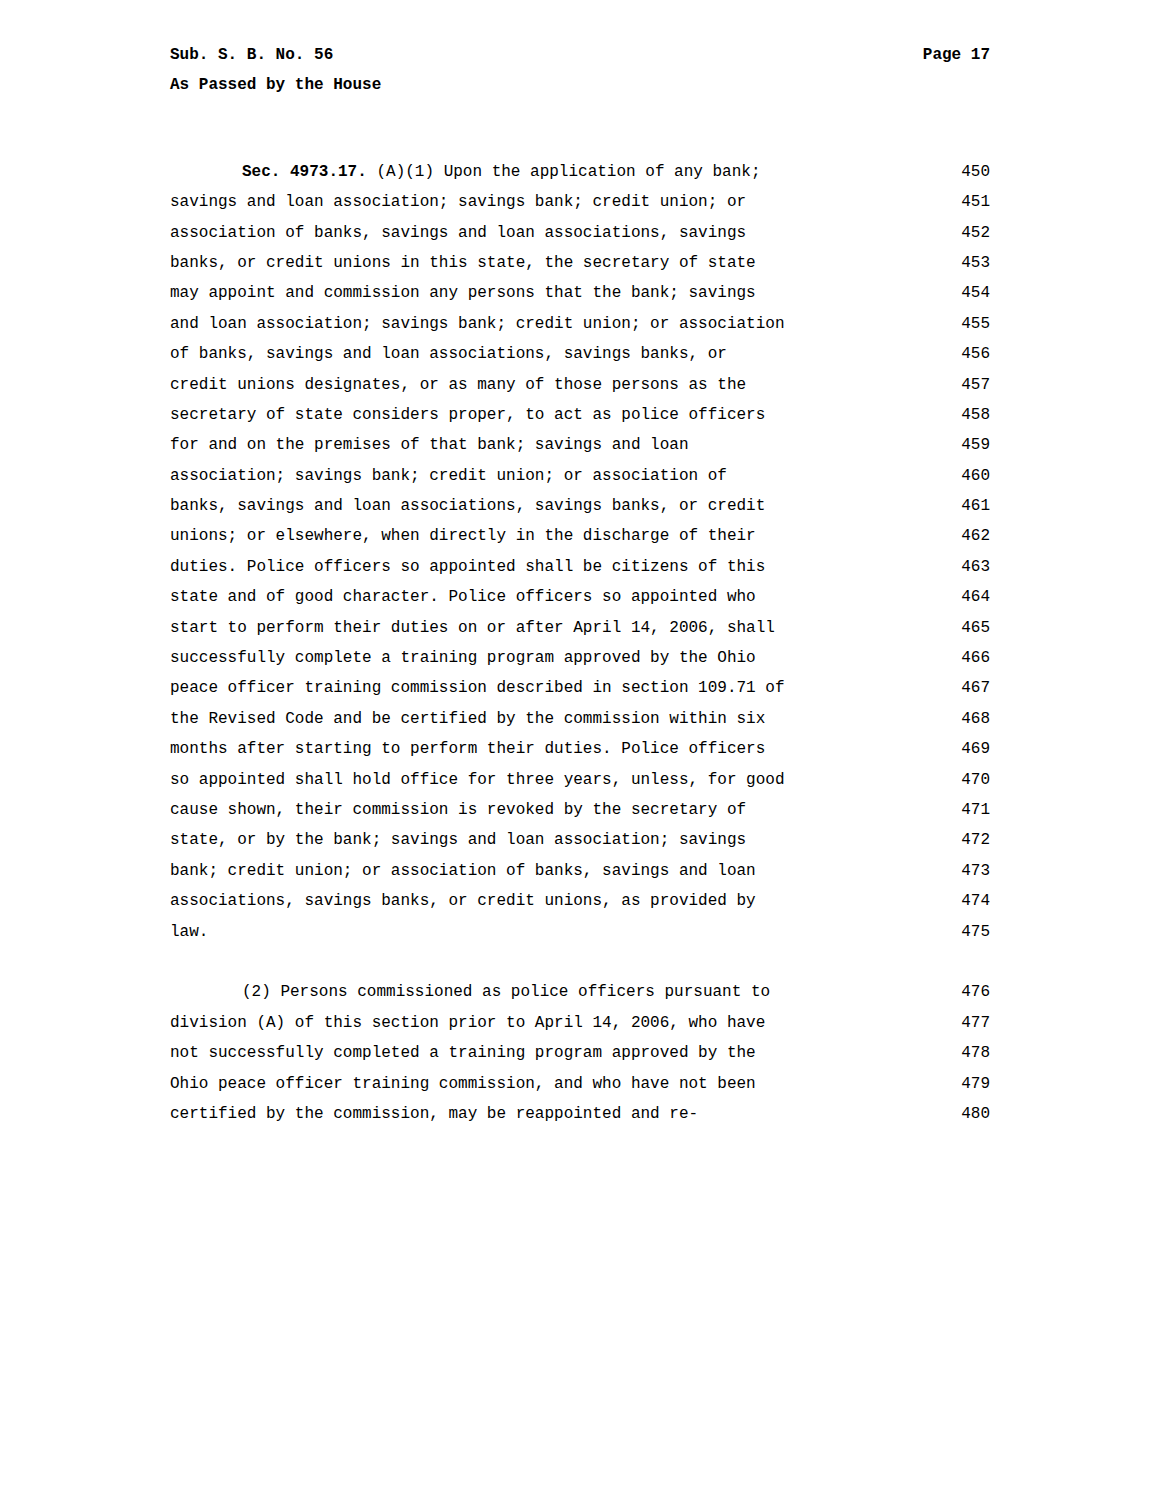Sub. S. B. No. 56 As Passed by the House
Page 17
Sec. 4973.17. (A)(1) Upon the application of any bank; 450
savings and loan association; savings bank; credit union; or 451
association of banks, savings and loan associations, savings 452
banks, or credit unions in this state, the secretary of state 453
may appoint and commission any persons that the bank; savings 454
and loan association; savings bank; credit union; or association 455
of banks, savings and loan associations, savings banks, or 456
credit unions designates, or as many of those persons as the 457
secretary of state considers proper, to act as police officers 458
for and on the premises of that bank; savings and loan 459
association; savings bank; credit union; or association of 460
banks, savings and loan associations, savings banks, or credit 461
unions; or elsewhere, when directly in the discharge of their 462
duties. Police officers so appointed shall be citizens of this 463
state and of good character. Police officers so appointed who 464
start to perform their duties on or after April 14, 2006, shall 465
successfully complete a training program approved by the Ohio 466
peace officer training commission described in section 109.71 of 467
the Revised Code and be certified by the commission within six 468
months after starting to perform their duties. Police officers 469
so appointed shall hold office for three years, unless, for good 470
cause shown, their commission is revoked by the secretary of 471
state, or by the bank; savings and loan association; savings 472
bank; credit union; or association of banks, savings and loan 473
associations, savings banks, or credit unions, as provided by 474
law. 475
(2) Persons commissioned as police officers pursuant to 476
division (A) of this section prior to April 14, 2006, who have 477
not successfully completed a training program approved by the 478
Ohio peace officer training commission, and who have not been 479
certified by the commission, may be reappointed and re- 480